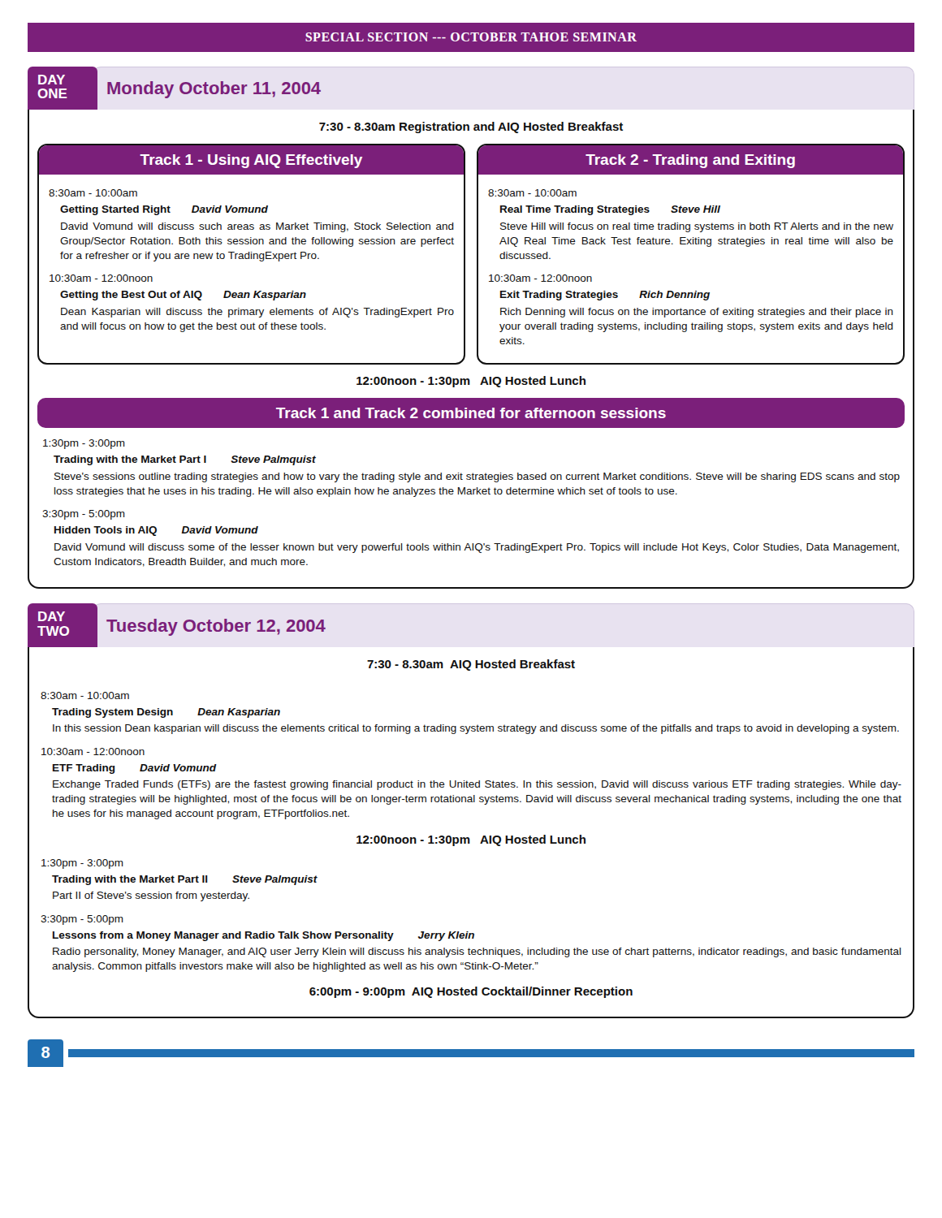SPECIAL SECTION --- OCTOBER TAHOE SEMINAR
DAY
ONE
Monday October 11, 2004
7:30 - 8.30am Registration and AIQ Hosted Breakfast
Track 1 - Using AIQ Effectively
8:30am - 10:00am
Getting Started Right David Vomund
David Vomund will discuss such areas as Market Timing, Stock Selection and Group/Sector Rotation. Both this session and the following session are perfect for a refresher or if you are new to TradingExpert Pro.
10:30am - 12:00noon
Getting the Best Out of AIQ Dean Kasparian
Dean Kasparian will discuss the primary elements of AIQ's TradingExpert Pro and will focus on how to get the best out of these tools.
Track 2 - Trading and Exiting
8:30am - 10:00am
Real Time Trading Strategies Steve Hill
Steve Hill will focus on real time trading systems in both RT Alerts and in the new AIQ Real Time Back Test feature. Exiting strategies in real time will also be discussed.
10:30am - 12:00noon
Exit Trading Strategies Rich Denning
Rich Denning will focus on the importance of exiting strategies and their place in your overall trading systems, including trailing stops, system exits and days held exits.
12:00noon - 1:30pm AIQ Hosted Lunch
Track 1 and Track 2 combined for afternoon sessions
1:30pm - 3:00pm
Trading with the Market Part ISteve Palmquist
Steve's sessions outline trading strategies and how to vary the trading style and exit strategies based on current Market conditions. Steve will be sharing EDS scans and stop loss strategies that he uses in his trading. He will also explain how he analyzes the Market to determine which set of tools to use.
3:30pm - 5:00pm
Hidden Tools in AIQDavid Vomund
David Vomund will discuss some of the lesser known but very powerful tools within AIQ's TradingExpert Pro. Topics will include Hot Keys, Color Studies, Data Management, Custom Indicators, Breadth Builder, and much more.
DAY
TWO
Tuesday October 12, 2004
7:30 - 8.30am AIQ Hosted Breakfast
8:30am - 10:00am
Trading System DesignDean Kasparian
In this session Dean kasparian will discuss the elements critical to forming a trading system strategy and discuss some of the pitfalls and traps to avoid in developing a system.
10:30am - 12:00noon
ETF TradingDavid Vomund
Exchange Traded Funds (ETFs) are the fastest growing financial product in the United States. In this session, David will discuss various ETF trading strategies. While day-trading strategies will be highlighted, most of the focus will be on longer-term rotational systems. David will discuss several mechanical trading systems, including the one that he uses for his managed account program, ETFportfolios.net.
12:00noon - 1:30pm AIQ Hosted Lunch
1:30pm - 3:00pm
Trading with the Market Part IISteve Palmquist
Part II of Steve's session from yesterday.
3:30pm - 5:00pm
Lessons from a Money Manager and Radio Talk Show PersonalityJerry Klein
Radio personality, Money Manager, and AIQ user Jerry Klein will discuss his analysis techniques, including the use of chart patterns, indicator readings, and basic fundamental analysis. Common pitfalls investors make will also be highlighted as well as his own “Stink-O-Meter.”
6:00pm - 9:00pm AIQ Hosted Cocktail/Dinner Reception
8